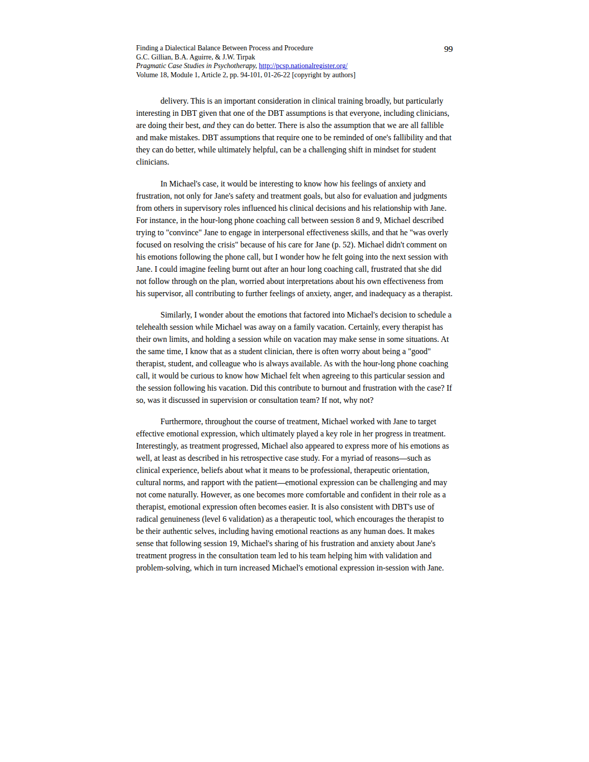Finding a Dialectical Balance Between Process and Procedure
G.C. Gillian, B.A. Aguirre, & J.W. Tirpak
Pragmatic Case Studies in Psychotherapy, http://pcsp.nationalregister.org/
Volume 18, Module 1, Article 2, pp. 94-101, 01-26-22 [copyright by authors]
99
delivery. This is an important consideration in clinical training broadly, but particularly interesting in DBT given that one of the DBT assumptions is that everyone, including clinicians, are doing their best, and they can do better. There is also the assumption that we are all fallible and make mistakes. DBT assumptions that require one to be reminded of one's fallibility and that they can do better, while ultimately helpful, can be a challenging shift in mindset for student clinicians.
In Michael's case, it would be interesting to know how his feelings of anxiety and frustration, not only for Jane's safety and treatment goals, but also for evaluation and judgments from others in supervisory roles influenced his clinical decisions and his relationship with Jane. For instance, in the hour-long phone coaching call between session 8 and 9, Michael described trying to "convince" Jane to engage in interpersonal effectiveness skills, and that he "was overly focused on resolving the crisis" because of his care for Jane (p. 52). Michael didn't comment on his emotions following the phone call, but I wonder how he felt going into the next session with Jane. I could imagine feeling burnt out after an hour long coaching call, frustrated that she did not follow through on the plan, worried about interpretations about his own effectiveness from his supervisor, all contributing to further feelings of anxiety, anger, and inadequacy as a therapist.
Similarly, I wonder about the emotions that factored into Michael's decision to schedule a telehealth session while Michael was away on a family vacation. Certainly, every therapist has their own limits, and holding a session while on vacation may make sense in some situations. At the same time, I know that as a student clinician, there is often worry about being a "good" therapist, student, and colleague who is always available. As with the hour-long phone coaching call, it would be curious to know how Michael felt when agreeing to this particular session and the session following his vacation. Did this contribute to burnout and frustration with the case? If so, was it discussed in supervision or consultation team? If not, why not?
Furthermore, throughout the course of treatment, Michael worked with Jane to target effective emotional expression, which ultimately played a key role in her progress in treatment. Interestingly, as treatment progressed, Michael also appeared to express more of his emotions as well, at least as described in his retrospective case study. For a myriad of reasons—such as clinical experience, beliefs about what it means to be professional, therapeutic orientation, cultural norms, and rapport with the patient—emotional expression can be challenging and may not come naturally. However, as one becomes more comfortable and confident in their role as a therapist, emotional expression often becomes easier. It is also consistent with DBT's use of radical genuineness (level 6 validation) as a therapeutic tool, which encourages the therapist to be their authentic selves, including having emotional reactions as any human does. It makes sense that following session 19, Michael's sharing of his frustration and anxiety about Jane's treatment progress in the consultation team led to his team helping him with validation and problem-solving, which in turn increased Michael's emotional expression in-session with Jane.